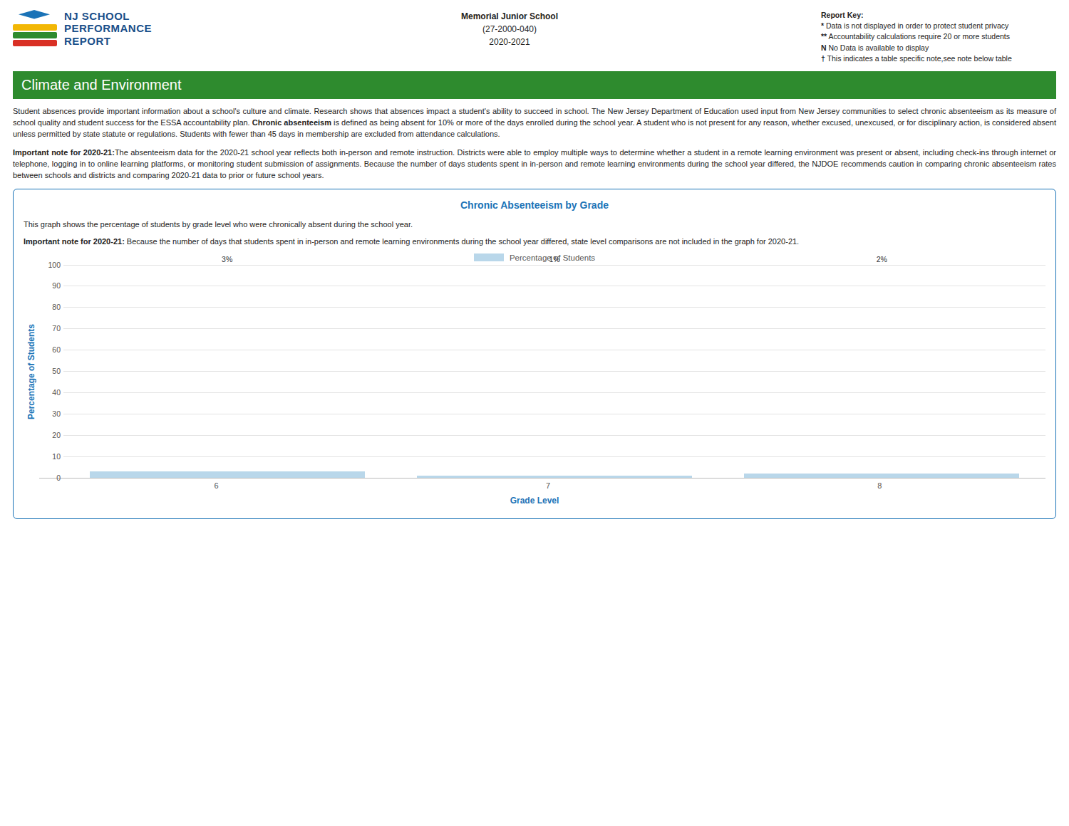NJ SCHOOL PERFORMANCE REPORT
Memorial Junior School
(27-2000-040)
2020-2021
Report Key:
* Data is not displayed in order to protect student privacy
** Accountability calculations require 20 or more students
N No Data is available to display
† This indicates a table specific note,see note below table
Climate and Environment
Student absences provide important information about a school's culture and climate. Research shows that absences impact a student's ability to succeed in school. The New Jersey Department of Education used input from New Jersey communities to select chronic absenteeism as its measure of school quality and student success for the ESSA accountability plan. Chronic absenteeism is defined as being absent for 10% or more of the days enrolled during the school year. A student who is not present for any reason, whether excused, unexcused, or for disciplinary action, is considered absent unless permitted by state statute or regulations. Students with fewer than 45 days in membership are excluded from attendance calculations.
Important note for 2020-21: The absenteeism data for the 2020-21 school year reflects both in-person and remote instruction. Districts were able to employ multiple ways to determine whether a student in a remote learning environment was present or absent, including check-ins through internet or telephone, logging in to online learning platforms, or monitoring student submission of assignments. Because the number of days students spent in in-person and remote learning environments during the school year differed, the NJDOE recommends caution in comparing chronic absenteeism rates between schools and districts and comparing 2020-21 data to prior or future school years.
Chronic Absenteeism by Grade
This graph shows the percentage of students by grade level who were chronically absent during the school year.
Important note for 2020-21: Because the number of days that students spent in in-person and remote learning environments during the school year differed, state level comparisons are not included in the graph for 2020-21.
Percentage of Students
Percentage of Students
100
90
80
70
60
50
40
30
20
10
0
3%
1%
2%
6
7
8
Grade Level